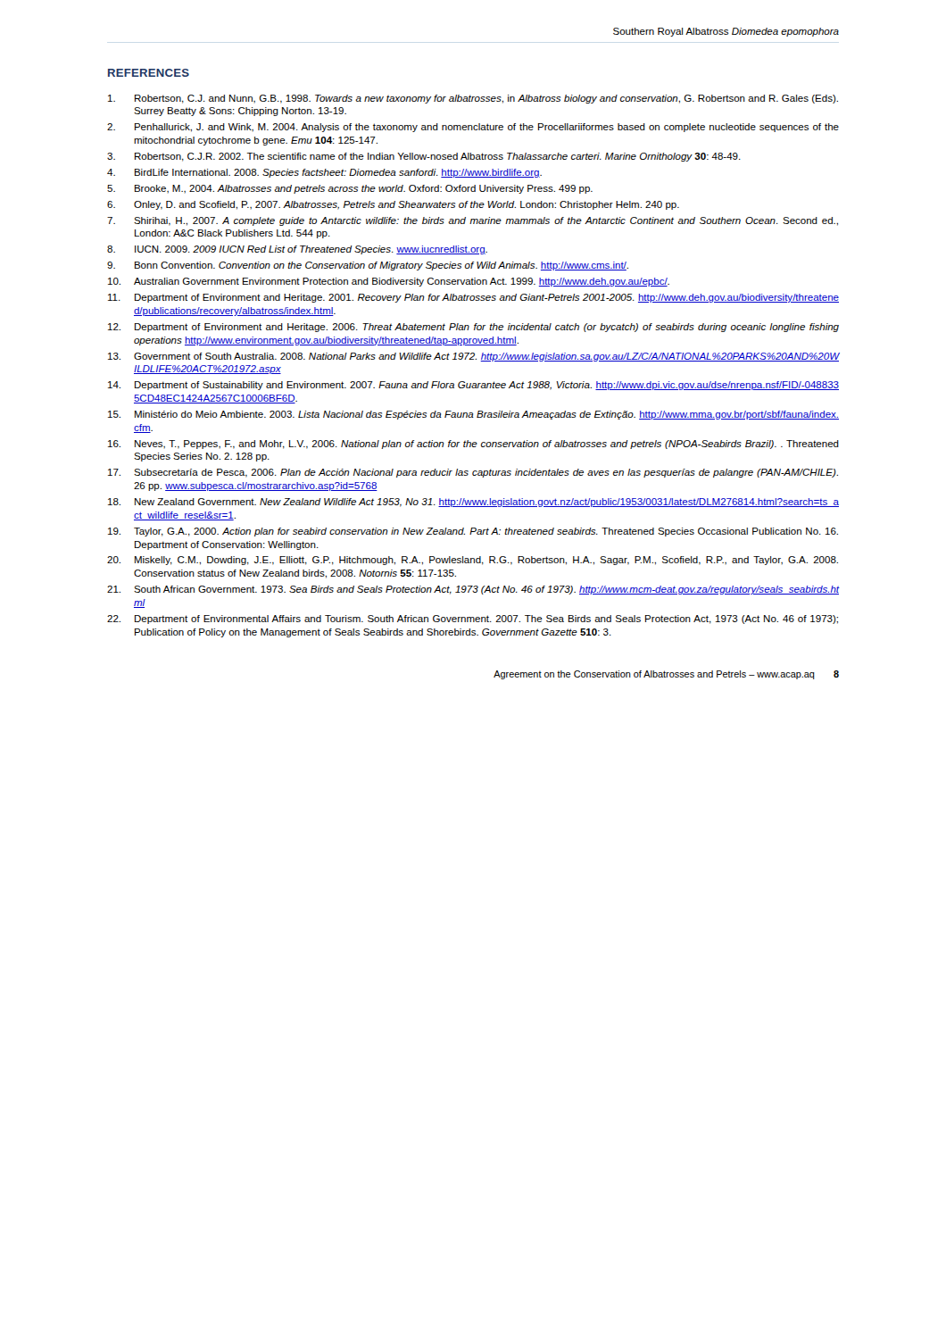Southern Royal Albatross Diomedea epomophora
REFERENCES
1. Robertson, C.J. and Nunn, G.B., 1998. Towards a new taxonomy for albatrosses, in Albatross biology and conservation, G. Robertson and R. Gales (Eds). Surrey Beatty & Sons: Chipping Norton. 13-19.
2. Penhallurick, J. and Wink, M. 2004. Analysis of the taxonomy and nomenclature of the Procellariiformes based on complete nucleotide sequences of the mitochondrial cytochrome b gene. Emu 104: 125-147.
3. Robertson, C.J.R. 2002. The scientific name of the Indian Yellow-nosed Albatross Thalassarche carteri. Marine Ornithology 30: 48-49.
4. BirdLife International. 2008. Species factsheet: Diomedea sanfordi. http://www.birdlife.org.
5. Brooke, M., 2004. Albatrosses and petrels across the world. Oxford: Oxford University Press. 499 pp.
6. Onley, D. and Scofield, P., 2007. Albatrosses, Petrels and Shearwaters of the World. London: Christopher Helm. 240 pp.
7. Shirihai, H., 2007. A complete guide to Antarctic wildlife: the birds and marine mammals of the Antarctic Continent and Southern Ocean. Second ed., London: A&C Black Publishers Ltd. 544 pp.
8. IUCN. 2009. 2009 IUCN Red List of Threatened Species. www.iucnredlist.org.
9. Bonn Convention. Convention on the Conservation of Migratory Species of Wild Animals. http://www.cms.int/.
10. Australian Government Environment Protection and Biodiversity Conservation Act. 1999. http://www.deh.gov.au/epbc/.
11. Department of Environment and Heritage. 2001. Recovery Plan for Albatrosses and Giant-Petrels 2001-2005. http://www.deh.gov.au/biodiversity/threatened/publications/recovery/albatross/index.html.
12. Department of Environment and Heritage. 2006. Threat Abatement Plan for the incidental catch (or bycatch) of seabirds during oceanic longline fishing operations http://www.environment.gov.au/biodiversity/threatened/tap-approved.html.
13. Government of South Australia. 2008. National Parks and Wildlife Act 1972. http://www.legislation.sa.gov.au/LZ/C/A/NATIONAL%20PARKS%20AND%20WILDLIFE%20ACT%201972.aspx
14. Department of Sustainability and Environment. 2007. Fauna and Flora Guarantee Act 1988, Victoria. http://www.dpi.vic.gov.au/dse/nrenpa.nsf/FID/-0488335CD48EC1424A2567C10006BF6D.
15. Ministério do Meio Ambiente. 2003. Lista Nacional das Espécies da Fauna Brasileira Ameaçadas de Extinção. http://www.mma.gov.br/port/sbf/fauna/index.cfm.
16. Neves, T., Peppes, F., and Mohr, L.V., 2006. National plan of action for the conservation of albatrosses and petrels (NPOA-Seabirds Brazil). . Threatened Species Series No. 2. 128 pp.
17. Subsecretaría de Pesca, 2006. Plan de Acción Nacional para reducir las capturas incidentales de aves en las pesquerías de palangre (PAN-AM/CHILE). 26 pp. www.subpesca.cl/mostrararchivo.asp?id=5768
18. New Zealand Government. New Zealand Wildlife Act 1953, No 31. http://www.legislation.govt.nz/act/public/1953/0031/latest/DLM276814.html?search=ts_act_wildlife_resel&sr=1.
19. Taylor, G.A., 2000. Action plan for seabird conservation in New Zealand. Part A: threatened seabirds. Threatened Species Occasional Publication No. 16. Department of Conservation: Wellington.
20. Miskelly, C.M., Dowding, J.E., Elliott, G.P., Hitchmough, R.A., Powlesland, R.G., Robertson, H.A., Sagar, P.M., Scofield, R.P., and Taylor, G.A. 2008. Conservation status of New Zealand birds, 2008. Notornis 55: 117-135.
21. South African Government. 1973. Sea Birds and Seals Protection Act, 1973 (Act No. 46 of 1973). http://www.mcm-deat.gov.za/regulatory/seals_seabirds.html
22. Department of Environmental Affairs and Tourism. South African Government. 2007. The Sea Birds and Seals Protection Act, 1973 (Act No. 46 of 1973); Publication of Policy on the Management of Seals Seabirds and Shorebirds. Government Gazette 510: 3.
Agreement on the Conservation of Albatrosses and Petrels – www.acap.aq 8